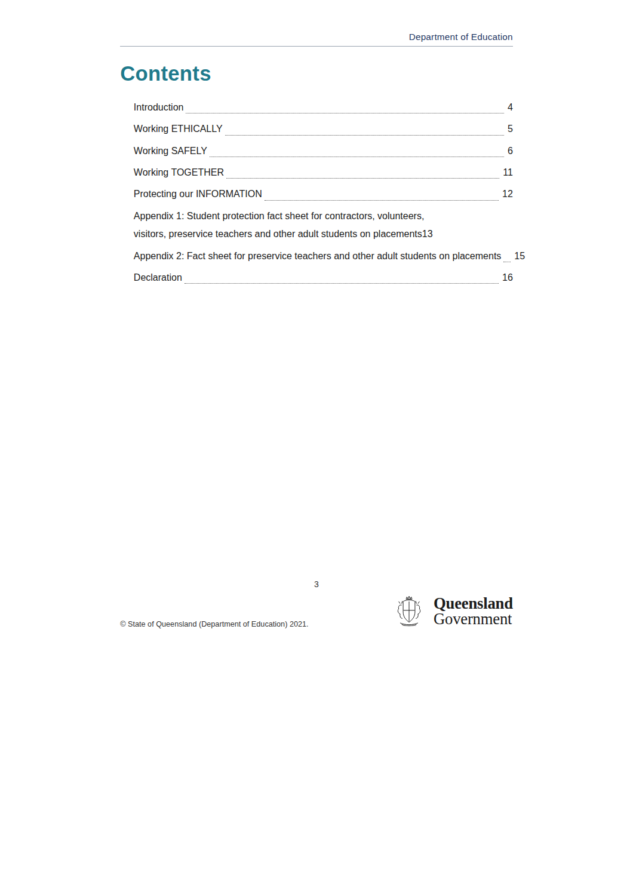Department of Education
Contents
Introduction 4
Working ETHICALLY 5
Working SAFELY 6
Working TOGETHER 11
Protecting our INFORMATION 12
Appendix 1: Student protection fact sheet for contractors, volunteers, visitors, preservice teachers and other adult students on placements 13
Appendix 2: Fact sheet for preservice teachers and other adult students on placements 15
Declaration 16
3
© State of Queensland (Department of Education) 2021.
AUDAX AT FIDELIS
Queensland
Government